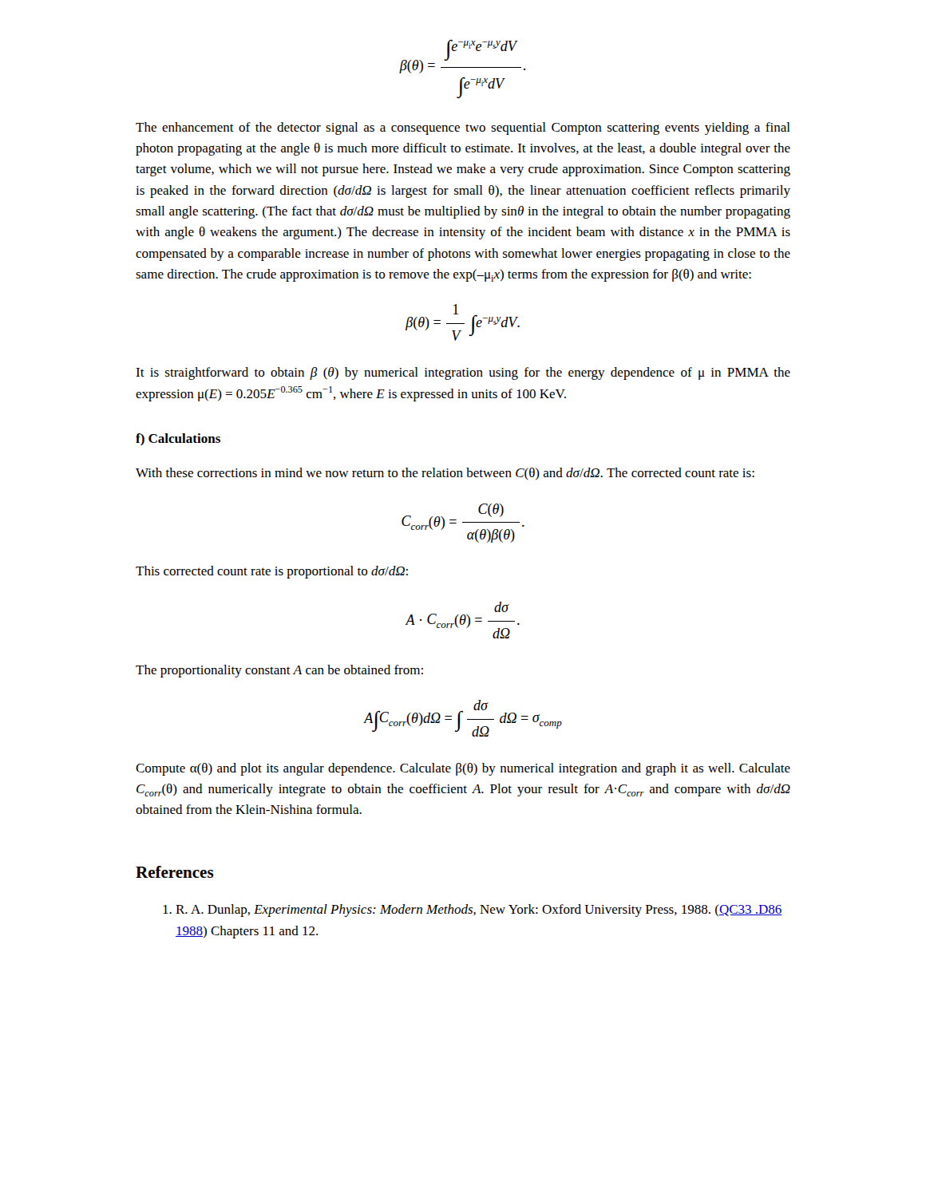β(θ) = ∫e−μixe−μsydV ∫e−μixdV .
The enhancement of the detector signal as a consequence two sequential Compton scattering events yielding a final photon propagating at the angle θ is much more difficult to estimate. It involves, at the least, a double integral over the target volume, which we will not pursue here. Instead we make a very crude approximation. Since Compton scattering is peaked in the forward direction (dσ/dΩ is largest for small θ), the linear attenuation coefficient reflects primarily small angle scattering. (The fact that dσ/dΩ must be multiplied by sinθ in the integral to obtain the number propagating with angle θ weakens the argument.) The decrease in intensity of the incident beam with distance x in the PMMA is compensated by a comparable increase in number of photons with somewhat lower energies propagating in close to the same direction. The crude approximation is to remove the exp(–μix) terms from the expression for β(θ) and write:
β(θ) = 1 V ∫e−μsydV.
It is straightforward to obtain β (θ) by numerical integration using for the energy dependence of μ in PMMA the expression μ(E) = 0.205E−0.365 cm−1, where E is expressed in units of 100 KeV.
f) Calculations
With these corrections in mind we now return to the relation between C(θ) and dσ/dΩ. The corrected count rate is:
Ccorr(θ) = C(θ) α(θ)β(θ) .
This corrected count rate is proportional to dσ/dΩ:
A · Ccorr(θ) = dσ dΩ .
The proportionality constant A can be obtained from:
A∫Ccorr(θ)dΩ = ∫ dσ dΩ dΩ = σcomp
Compute α(θ) and plot its angular dependence. Calculate β(θ) by numerical integration and graph it as well. Calculate Ccorr(θ) and numerically integrate to obtain the coefficient A. Plot your result for A·Ccorr and compare with dσ/dΩ obtained from the Klein-Nishina formula.
References
R. A. Dunlap, Experimental Physics: Modern Methods, New York: Oxford University Press, 1988. (QC33 .D86 1988) Chapters 11 and 12.